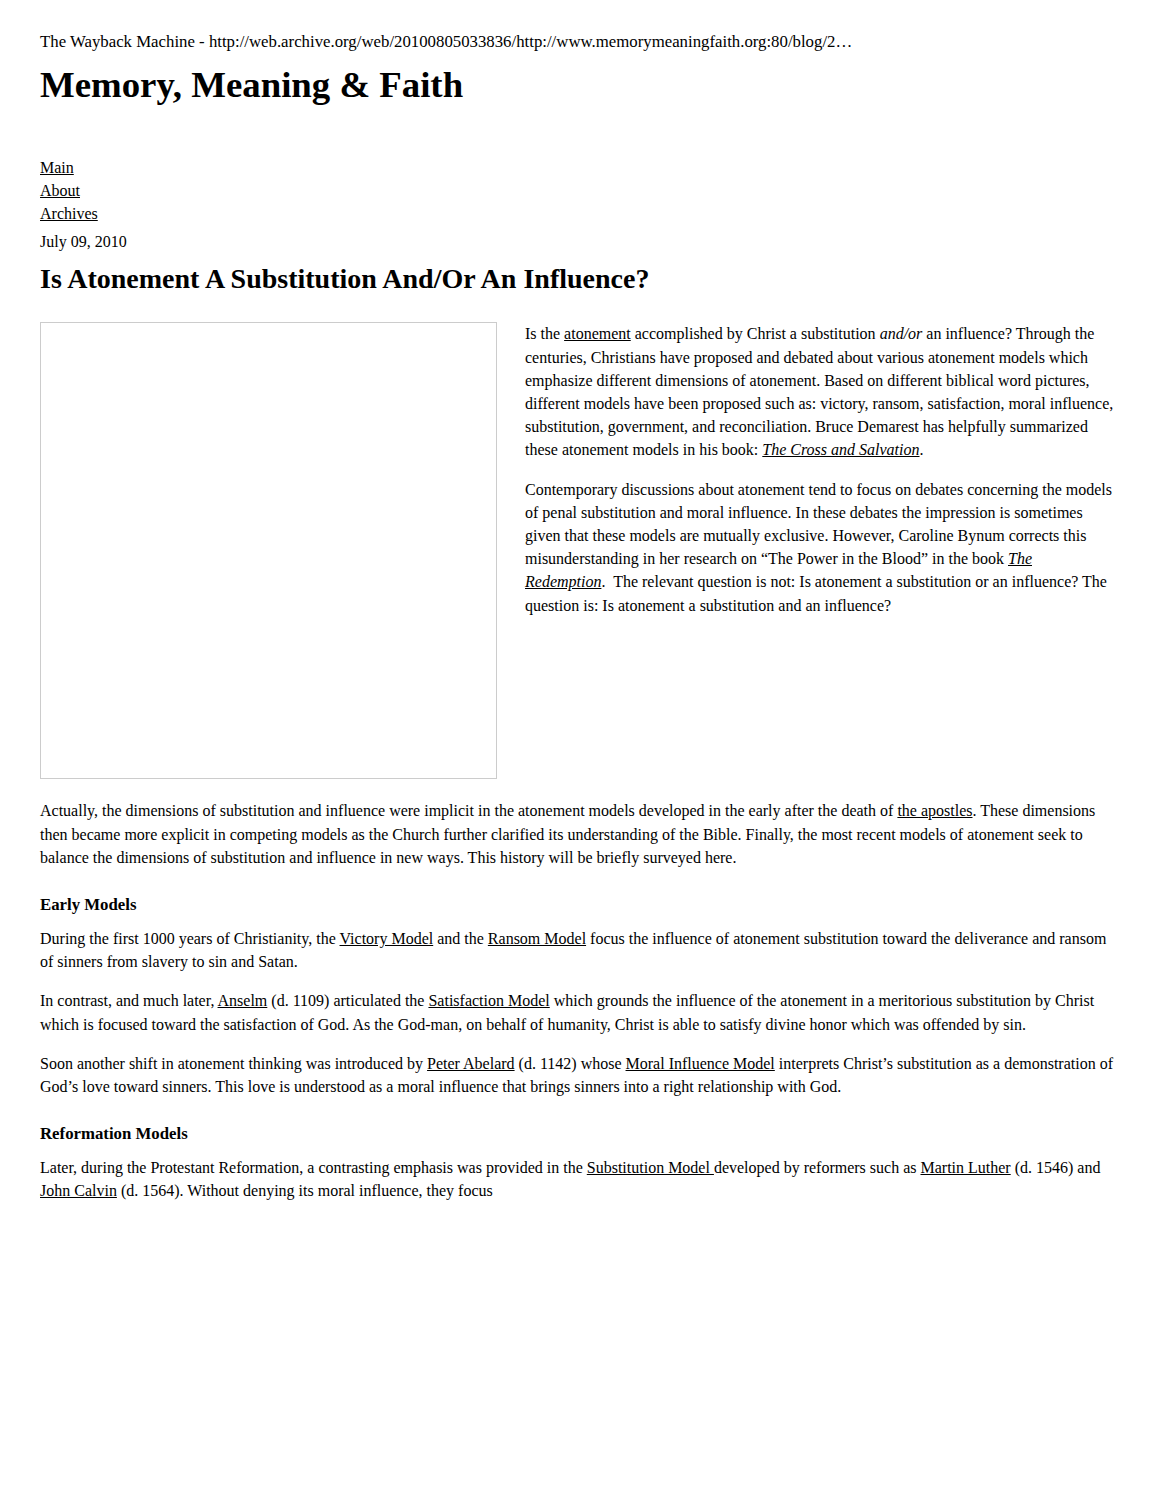The Wayback Machine - http://web.archive.org/web/20100805033836/http://www.memorymeaningfaith.org:80/blog/2…
Memory, Meaning & Faith
Main
About
Archives
July 09, 2010
Is Atonement A Substitution And/Or An Influence?
Is the atonement accomplished by Christ a substitution and/or an influence? Through the centuries, Christians have proposed and debated about various atonement models which emphasize different dimensions of atonement. Based on different biblical word pictures, different models have been proposed such as: victory, ransom, satisfaction, moral influence, substitution, government, and reconciliation. Bruce Demarest has helpfully summarized these atonement models in his book: The Cross and Salvation.
Contemporary discussions about atonement tend to focus on debates concerning the models of penal substitution and moral influence. In these debates the impression is sometimes given that these models are mutually exclusive. However, Caroline Bynum corrects this misunderstanding in her research on “The Power in the Blood” in the book The Redemption. The relevant question is not: Is atonement a substitution or an influence? The question is: Is atonement a substitution and an influence?
Actually, the dimensions of substitution and influence were implicit in the atonement models developed in the early after the death of the apostles. These dimensions then became more explicit in competing models as the Church further clarified its understanding of the Bible. Finally, the most recent models of atonement seek to balance the dimensions of substitution and influence in new ways. This history will be briefly surveyed here.
Early Models
During the first 1000 years of Christianity, the Victory Model and the Ransom Model focus the influence of atonement substitution toward the deliverance and ransom of sinners from slavery to sin and Satan.
In contrast, and much later, Anselm (d. 1109) articulated the Satisfaction Model which grounds the influence of the atonement in a meritorious substitution by Christ which is focused toward the satisfaction of God. As the God-man, on behalf of humanity, Christ is able to satisfy divine honor which was offended by sin.
Soon another shift in atonement thinking was introduced by Peter Abelard (d. 1142) whose Moral Influence Model interprets Christ’s substitution as a demonstration of God’s love toward sinners. This love is understood as a moral influence that brings sinners into a right relationship with God.
Reformation Models
Later, during the Protestant Reformation, a contrasting emphasis was provided in the Substitution Model developed by reformers such as Martin Luther (d. 1546) and John Calvin (d. 1564). Without denying its moral influence, they focus